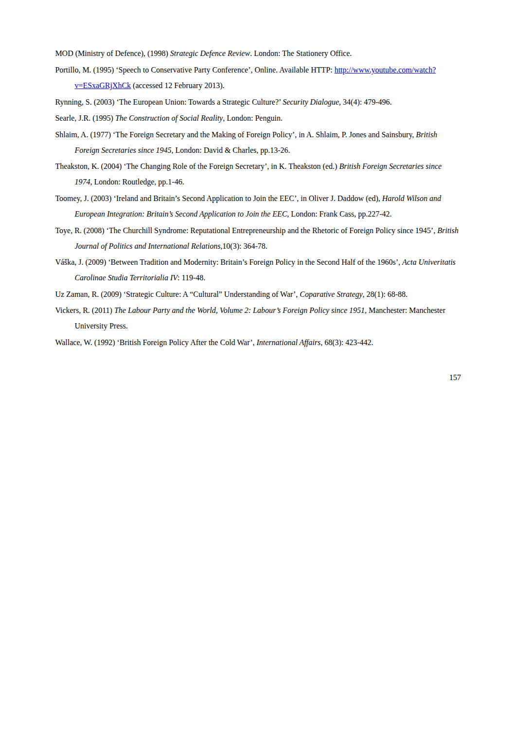MOD (Ministry of Defence), (1998) Strategic Defence Review. London: The Stationery Office.
Portillo, M. (1995) ‘Speech to Conservative Party Conference’, Online. Available HTTP: http://www.youtube.com/watch?v=ESxaGRjXhCk (accessed 12 February 2013).
Rynning, S. (2003) ‘The European Union: Towards a Strategic Culture?’ Security Dialogue, 34(4): 479-496.
Searle, J.R. (1995) The Construction of Social Reality, London: Penguin.
Shlaim, A. (1977) ‘The Foreign Secretary and the Making of Foreign Policy’, in A. Shlaim, P. Jones and Sainsbury, British Foreign Secretaries since 1945, London: David & Charles, pp.13-26.
Theakston, K. (2004) ‘The Changing Role of the Foreign Secretary’, in K. Theakston (ed.) British Foreign Secretaries since 1974, London: Routledge, pp.1-46.
Toomey, J. (2003) ‘Ireland and Britain’s Second Application to Join the EEC’, in Oliver J. Daddow (ed), Harold Wilson and European Integration: Britain’s Second Application to Join the EEC, London: Frank Cass, pp.227-42.
Toye, R. (2008) ‘The Churchill Syndrome: Reputational Entrepreneurship and the Rhetoric of Foreign Policy since 1945’, British Journal of Politics and International Relations,10(3): 364-78.
Váška, J. (2009) ‘Between Tradition and Modernity: Britain’s Foreign Policy in the Second Half of the 1960s’, Acta Univeritatis Carolinae Studia Territorialia IV: 119-48.
Uz Zaman, R. (2009) ‘Strategic Culture: A “Cultural” Understanding of War’, Coparative Strategy, 28(1): 68-88.
Vickers, R. (2011) The Labour Party and the World, Volume 2: Labour’s Foreign Policy since 1951, Manchester: Manchester University Press.
Wallace, W. (1992) ‘British Foreign Policy After the Cold War’, International Affairs, 68(3): 423-442.
157